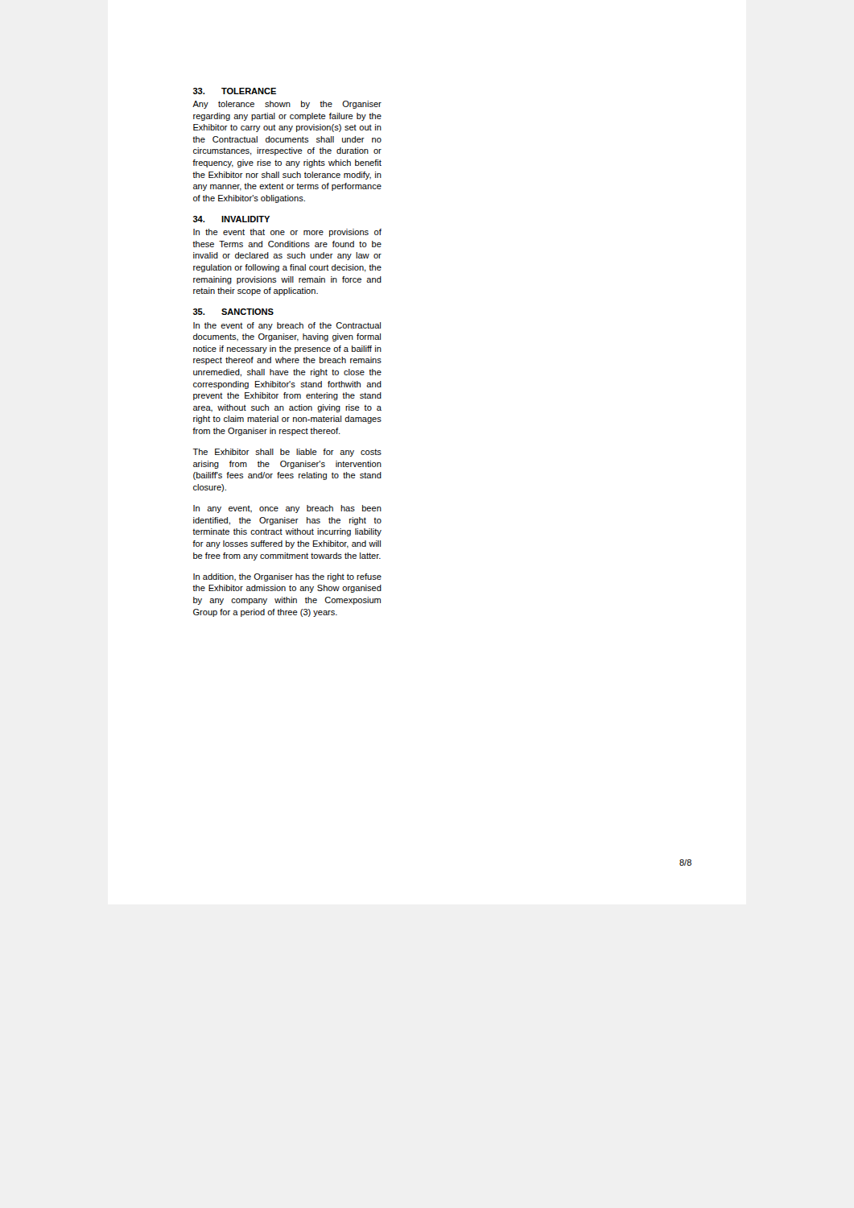33. Tolerance
Any tolerance shown by the Organiser regarding any partial or complete failure by the Exhibitor to carry out any provision(s) set out in the Contractual documents shall under no circumstances, irrespective of the duration or frequency, give rise to any rights which benefit the Exhibitor nor shall such tolerance modify, in any manner, the extent or terms of performance of the Exhibitor's obligations.
34. Invalidity
In the event that one or more provisions of these Terms and Conditions are found to be invalid or declared as such under any law or regulation or following a final court decision, the remaining provisions will remain in force and retain their scope of application.
35. Sanctions
In the event of any breach of the Contractual documents, the Organiser, having given formal notice if necessary in the presence of a bailiff in respect thereof and where the breach remains unremedied, shall have the right to close the corresponding Exhibitor's stand forthwith and prevent the Exhibitor from entering the stand area, without such an action giving rise to a right to claim material or non-material damages from the Organiser in respect thereof.
The Exhibitor shall be liable for any costs arising from the Organiser's intervention (bailiff's fees and/or fees relating to the stand closure).
In any event, once any breach has been identified, the Organiser has the right to terminate this contract without incurring liability for any losses suffered by the Exhibitor, and will be free from any commitment towards the latter.
In addition, the Organiser has the right to refuse the Exhibitor admission to any Show organised by any company within the Comexposium Group for a period of three (3) years.
8/8